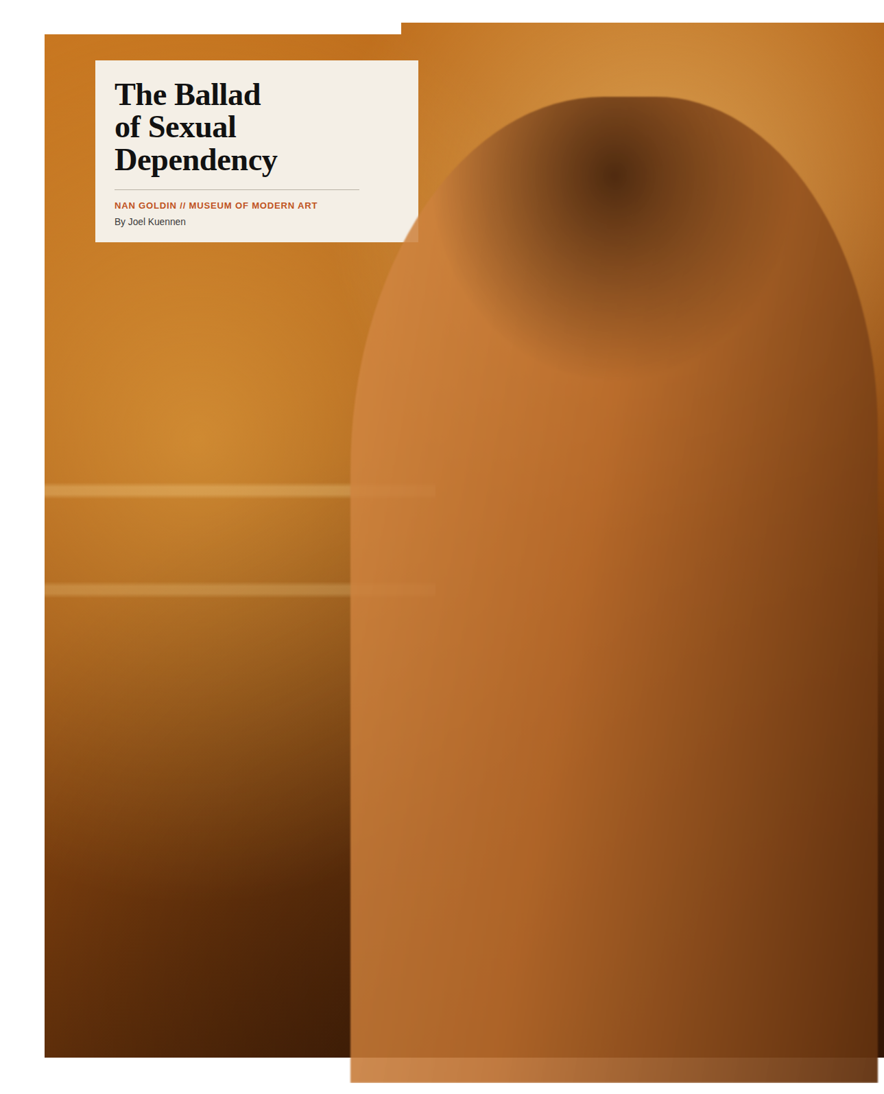The Ballad
of Sexual
Dependency
Nan Goldin // Museum of Modern Art
By Joel Kuennen